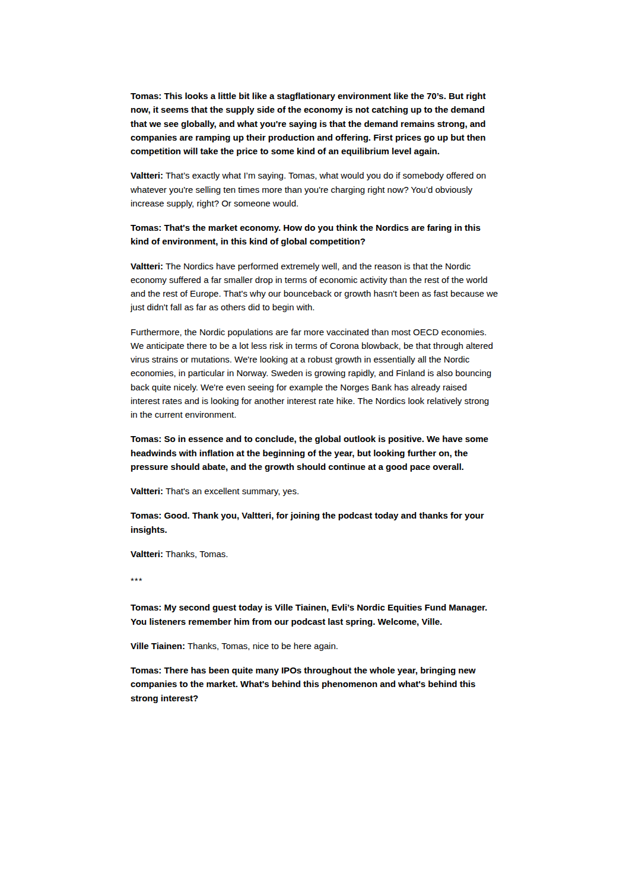Tomas: This looks a little bit like a stagflationary environment like the 70’s. But right now, it seems that the supply side of the economy is not catching up to the demand that we see globally, and what you're saying is that the demand remains strong, and companies are ramping up their production and offering. First prices go up but then competition will take the price to some kind of an equilibrium level again.
Valtteri: That’s exactly what I’m saying. Tomas, what would you do if somebody offered on whatever you're selling ten times more than you're charging right now? You’d obviously increase supply, right? Or someone would.
Tomas: That's the market economy. How do you think the Nordics are faring in this kind of environment, in this kind of global competition?
Valtteri: The Nordics have performed extremely well, and the reason is that the Nordic economy suffered a far smaller drop in terms of economic activity than the rest of the world and the rest of Europe. That's why our bounceback or growth hasn't been as fast because we just didn't fall as far as others did to begin with.
Furthermore, the Nordic populations are far more vaccinated than most OECD economies. We anticipate there to be a lot less risk in terms of Corona blowback, be that through altered virus strains or mutations. We're looking at a robust growth in essentially all the Nordic economies, in particular in Norway. Sweden is growing rapidly, and Finland is also bouncing back quite nicely. We're even seeing for example the Norges Bank has already raised interest rates and is looking for another interest rate hike. The Nordics look relatively strong in the current environment.
Tomas: So in essence and to conclude, the global outlook is positive. We have some headwinds with inflation at the beginning of the year, but looking further on, the pressure should abate, and the growth should continue at a good pace overall.
Valtteri: That's an excellent summary, yes.
Tomas: Good. Thank you, Valtteri, for joining the podcast today and thanks for your insights.
Valtteri: Thanks, Tomas.
***
Tomas: My second guest today is Ville Tiainen, Evli’s Nordic Equities Fund Manager. You listeners remember him from our podcast last spring. Welcome, Ville.
Ville Tiainen: Thanks, Tomas, nice to be here again.
Tomas: There has been quite many IPOs throughout the whole year, bringing new companies to the market. What's behind this phenomenon and what's behind this strong interest?